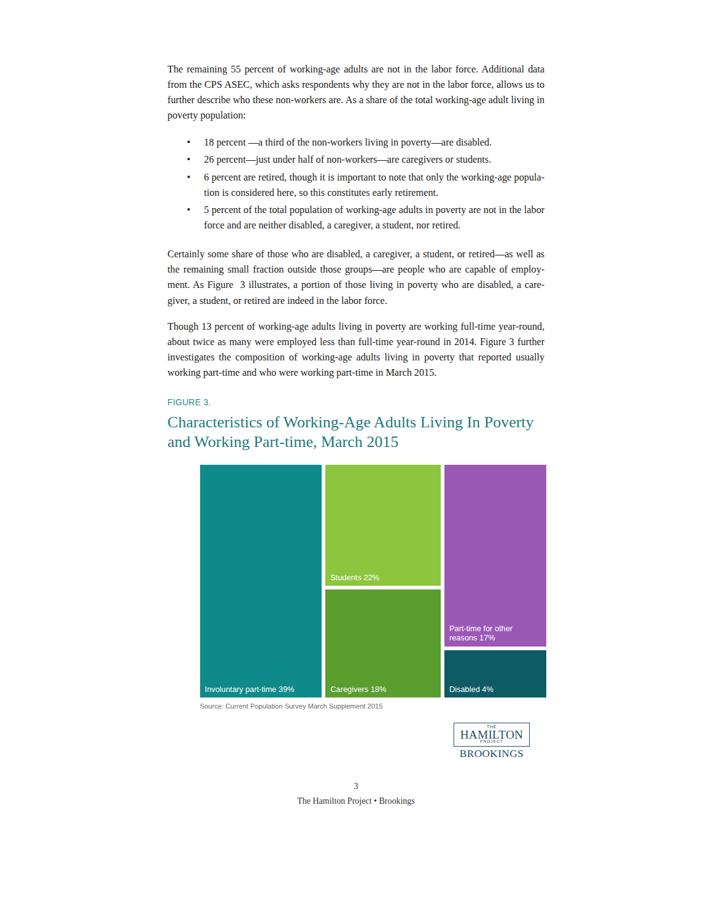The remaining 55 percent of working-age adults are not in the labor force. Additional data from the CPS ASEC, which asks respondents why they are not in the labor force, allows us to further describe who these non-workers are. As a share of the total working-age adult living in poverty population:
18 percent —a third of the non-workers living in poverty—are disabled.
26 percent—just under half of non-workers—are caregivers or students.
6 percent are retired, though it is important to note that only the working-age population is considered here, so this constitutes early retirement.
5 percent of the total population of working-age adults in poverty are not in the labor force and are neither disabled, a caregiver, a student, nor retired.
Certainly some share of those who are disabled, a caregiver, a student, or retired—as well as the remaining small fraction outside those groups—are people who are capable of employment. As Figure 3 illustrates, a portion of those living in poverty who are disabled, a caregiver, a student, or retired are indeed in the labor force.
Though 13 percent of working-age adults living in poverty are working full-time year-round, about twice as many were employed less than full-time year-round in 2014. Figure 3 further investigates the composition of working-age adults living in poverty that reported usually working part-time and who were working part-time in March 2015.
FIGURE 3.
Characteristics of Working-Age Adults Living In Poverty and Working Part-time, March 2015
Involuntary part-time 39%
Students 22%
Caregivers 18%
Part-time for other reasons 17%
Disabled 4%
Source: Current Population Survey March Supplement 2015
THE HAMILTON PROJECT
BROOKINGS
3
The Hamilton Project • Brookings